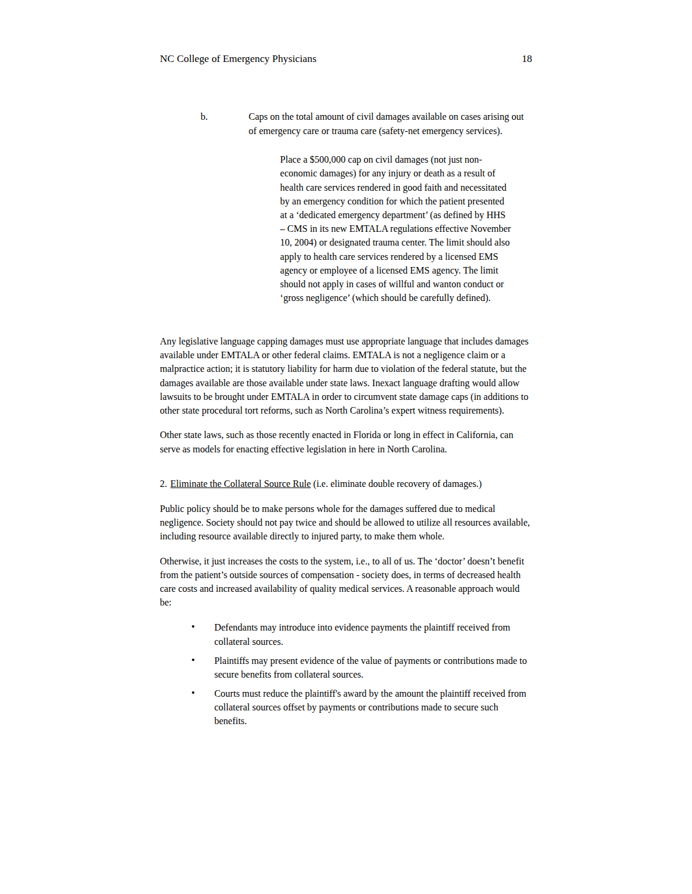NC College of Emergency Physicians 18
b. Caps on the total amount of civil damages available on cases arising out of emergency care or trauma care (safety-net emergency services).
Place a $500,000 cap on civil damages (not just non-economic damages) for any injury or death as a result of health care services rendered in good faith and necessitated by an emergency condition for which the patient presented at a ‘dedicated emergency department’ (as defined by HHS – CMS in its new EMTALA regulations effective November 10, 2004) or designated trauma center. The limit should also apply to health care services rendered by a licensed EMS agency or employee of a licensed EMS agency. The limit should not apply in cases of willful and wanton conduct or ‘gross negligence’ (which should be carefully defined).
Any legislative language capping damages must use appropriate language that includes damages available under EMTALA or other federal claims. EMTALA is not a negligence claim or a malpractice action; it is statutory liability for harm due to violation of the federal statute, but the damages available are those available under state laws. Inexact language drafting would allow lawsuits to be brought under EMTALA in order to circumvent state damage caps (in additions to other state procedural tort reforms, such as North Carolina’s expert witness requirements).
Other state laws, such as those recently enacted in Florida or long in effect in California, can serve as models for enacting effective legislation in here in North Carolina.
2. Eliminate the Collateral Source Rule (i.e. eliminate double recovery of damages.)
Public policy should be to make persons whole for the damages suffered due to medical negligence. Society should not pay twice and should be allowed to utilize all resources available, including resource available directly to injured party, to make them whole.
Otherwise, it just increases the costs to the system, i.e., to all of us. The ‘doctor’ doesn’t benefit from the patient’s outside sources of compensation - society does, in terms of decreased health care costs and increased availability of quality medical services. A reasonable approach would be:
Defendants may introduce into evidence payments the plaintiff received from collateral sources.
Plaintiffs may present evidence of the value of payments or contributions made to secure benefits from collateral sources.
Courts must reduce the plaintiff's award by the amount the plaintiff received from collateral sources offset by payments or contributions made to secure such benefits.